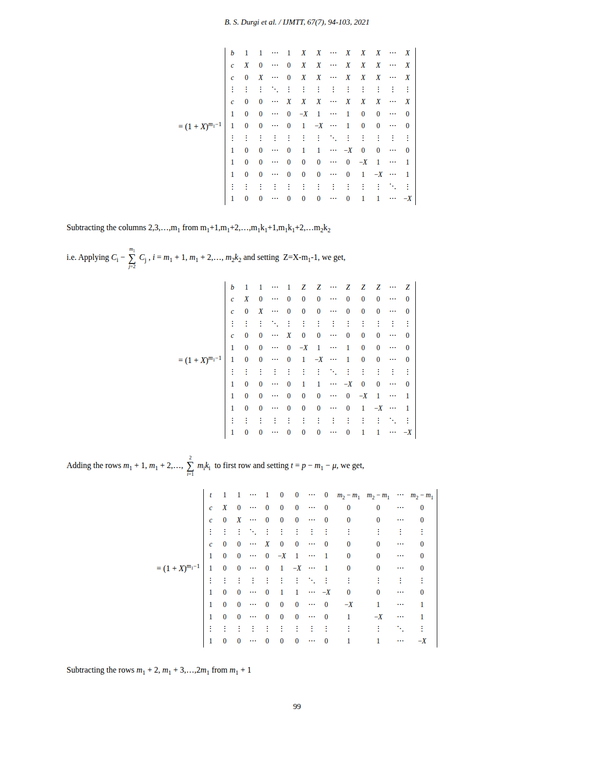B. S. Durgi et al. / IJMTT, 67(7), 94-103, 2021
= (1 + X)m 1−1
| b | 1 | 1 | ⋯ | 1 | X | X | ⋯ | X | X | X | ⋯ | X |
| c | X | 0 | ⋯ | 0 | X | X | ⋯ | X | X | X | ⋯ | X |
| c | 0 | X | ⋯ | 0 | X | X | ⋯ | X | X | X | ⋯ | X |
| ⋮ | ⋮ | ⋮ | ⋱ | ⋮ | ⋮ | ⋮ | ⋮ | ⋮ | ⋮ | ⋮ | ⋮ | ⋮ |
| c | 0 | 0 | ⋯ | X | X | X | ⋯ | X | X | X | ⋯ | X |
| 1 | 0 | 0 | ⋯ | 0 | − X | 1 | ⋯ | 1 | 0 | 0 | ⋯ | 0 |
| 1 | 0 | 0 | ⋯ | 0 | 1 | − X | ⋯ | 1 | 0 | 0 | ⋯ | 0 |
| ⋮ | ⋮ | ⋮ | ⋮ | ⋮ | ⋮ | ⋮ | ⋱ | ⋮ | ⋮ | ⋮ | ⋮ | ⋮ |
| 1 | 0 | 0 | ⋯ | 0 | 1 | 1 | ⋯ | − X | 0 | 0 | ⋯ | 0 |
| 1 | 0 | 0 | ⋯ | 0 | 0 | 0 | ⋯ | 0 | − X | 1 | ⋯ | 1 |
| 1 | 0 | 0 | ⋯ | 0 | 0 | 0 | ⋯ | 0 | 1 | − X | ⋯ | 1 |
| ⋮ | ⋮ | ⋮ | ⋮ | ⋮ | ⋮ | ⋮ | ⋮ | ⋮ | ⋮ | ⋮ | ⋱ | ⋮ |
| 1 | 0 | 0 | ⋯ | 0 | 0 | 0 | ⋯ | 0 | 1 | 1 | ⋯ | − X |
Subtracting the columns 2,3,…,m1 from m1+1,m1+2,…,m1k1+1,m1k1+2,…m2k2
i.e. Applying Ci − m 1∑j=2 Cj , i = m 1 + 1, m 1 + 2,…, m 2 k 2 and setting Z=X-m1-1, we get,
= (1 + X)m 1−1
| b | 1 | 1 | ⋯ | 1 | Z | Z | ⋯ | Z | Z | Z | ⋯ | Z |
| c | X | 0 | ⋯ | 0 | 0 | 0 | ⋯ | 0 | 0 | 0 | ⋯ | 0 |
| c | 0 | X | ⋯ | 0 | 0 | 0 | ⋯ | 0 | 0 | 0 | ⋯ | 0 |
| ⋮ | ⋮ | ⋮ | ⋱ | ⋮ | ⋮ | ⋮ | ⋮ | ⋮ | ⋮ | ⋮ | ⋮ | ⋮ |
| c | 0 | 0 | ⋯ | X | 0 | 0 | ⋯ | 0 | 0 | 0 | ⋯ | 0 |
| 1 | 0 | 0 | ⋯ | 0 | − X | 1 | ⋯ | 1 | 0 | 0 | ⋯ | 0 |
| 1 | 0 | 0 | ⋯ | 0 | 1 | − X | ⋯ | 1 | 0 | 0 | ⋯ | 0 |
| ⋮ | ⋮ | ⋮ | ⋮ | ⋮ | ⋮ | ⋮ | ⋱ | ⋮ | ⋮ | ⋮ | ⋮ | ⋮ |
| 1 | 0 | 0 | ⋯ | 0 | 1 | 1 | ⋯ | − X | 0 | 0 | ⋯ | 0 |
| 1 | 0 | 0 | ⋯ | 0 | 0 | 0 | ⋯ | 0 | − X | 1 | ⋯ | 1 |
| 1 | 0 | 0 | ⋯ | 0 | 0 | 0 | ⋯ | 0 | 1 | − X | ⋯ | 1 |
| ⋮ | ⋮ | ⋮ | ⋮ | ⋮ | ⋮ | ⋮ | ⋮ | ⋮ | ⋮ | ⋮ | ⋱ | ⋮ |
| 1 | 0 | 0 | ⋯ | 0 | 0 | 0 | ⋯ | 0 | 1 | 1 | ⋯ | − X |
Adding the rows m 1 + 1, m 1 + 2,…, 2∑i=1 miki to first row and setting t = p − m 1 − μ, we get,
= (1 + X)m 1−1
| t | 1 | 1 | ⋯ | 1 | 0 | 0 | ⋯ | 0 | m 2 − m 1 | m 2 − m 1 | ⋯ | m 2 − m 1 |
| c | X | 0 | ⋯ | 0 | 0 | 0 | ⋯ | 0 | 0 | 0 | ⋯ | 0 |
| c | 0 | X | ⋯ | 0 | 0 | 0 | ⋯ | 0 | 0 | 0 | ⋯ | 0 |
| ⋮ | ⋮ | ⋮ | ⋱ | ⋮ | ⋮ | ⋮ | ⋮ | ⋮ | ⋮ | ⋮ | ⋮ | ⋮ |
| c | 0 | 0 | ⋯ | X | 0 | 0 | ⋯ | 0 | 0 | 0 | ⋯ | 0 |
| 1 | 0 | 0 | ⋯ | 0 | − X | 1 | ⋯ | 1 | 0 | 0 | ⋯ | 0 |
| 1 | 0 | 0 | ⋯ | 0 | 1 | − X | ⋯ | 1 | 0 | 0 | ⋯ | 0 |
| ⋮ | ⋮ | ⋮ | ⋮ | ⋮ | ⋮ | ⋮ | ⋱ | ⋮ | ⋮ | ⋮ | ⋮ | ⋮ |
| 1 | 0 | 0 | ⋯ | 0 | 1 | 1 | ⋯ | − X | 0 | 0 | ⋯ | 0 |
| 1 | 0 | 0 | ⋯ | 0 | 0 | 0 | ⋯ | 0 | − X | 1 | ⋯ | 1 |
| 1 | 0 | 0 | ⋯ | 0 | 0 | 0 | ⋯ | 0 | 1 | − X | ⋯ | 1 |
| ⋮ | ⋮ | ⋮ | ⋮ | ⋮ | ⋮ | ⋮ | ⋮ | ⋮ | ⋮ | ⋮ | ⋱ | ⋮ |
| 1 | 0 | 0 | ⋯ | 0 | 0 | 0 | ⋯ | 0 | 1 | 1 | ⋯ | − X |
Subtracting the rows m 1 + 2, m 1 + 3,…,2m 1 from m 1 + 1
99